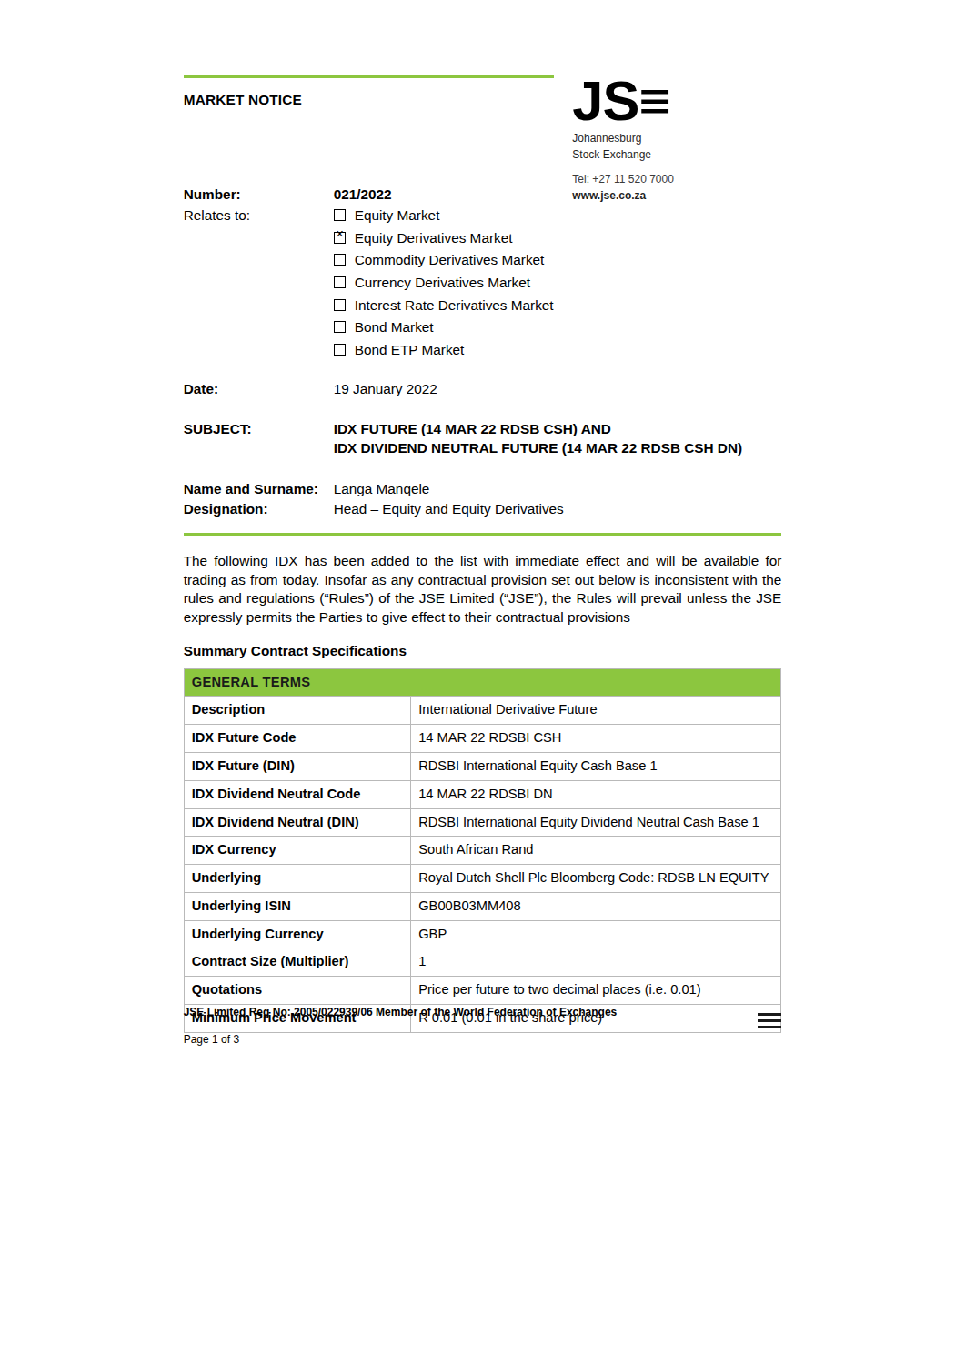JS≡
Johannesburg
Stock Exchange
Tel: +27 11 520 7000
www.jse.co.za
MARKET NOTICE
| Number: | 021/2022 |
| Relates to: | Equity Market Equity Derivatives Market Commodity Derivatives Market Currency Derivatives Market Interest Rate Derivatives Market Bond Market Bond ETP Market |
| Date: | 19 January 2022 |
| SUBJECT: | IDX FUTURE (14 MAR 22 RDSB CSH) AND IDX DIVIDEND NEUTRAL FUTURE (14 MAR 22 RDSB CSH DN) |
| Name and Surname: | Langa Manqele |
| Designation: | Head – Equity and Equity Derivatives |
The following IDX has been added to the list with immediate effect and will be available for trading as from today. Insofar as any contractual provision set out below is inconsistent with the rules and regulations (“Rules”) of the JSE Limited (“JSE”), the Rules will prevail unless the JSE expressly permits the Parties to give effect to their contractual provisions
Summary Contract Specifications
| GENERAL TERMS |
| --- |
| Description | International Derivative Future |
| IDX Future Code | 14 MAR 22 RDSBI CSH |
| IDX Future (DIN) | RDSBI International Equity Cash Base 1 |
| IDX Dividend Neutral Code | 14 MAR 22 RDSBI DN |
| IDX Dividend Neutral (DIN) | RDSBI International Equity Dividend Neutral Cash Base 1 |
| IDX Currency | South African Rand |
| Underlying | Royal Dutch Shell Plc Bloomberg Code: RDSB LN EQUITY |
| Underlying ISIN | GB00B03MM408 |
| Underlying Currency | GBP |
| Contract Size (Multiplier) | 1 |
| Quotations | Price per future to two decimal places (i.e. 0.01) |
| Minimum Price Movement | R 0.01 (0.01 in the share price) |
JSE Limited Reg No: 2005/022939/06 Member of the World Federation of Exchanges
Page 1 of 3